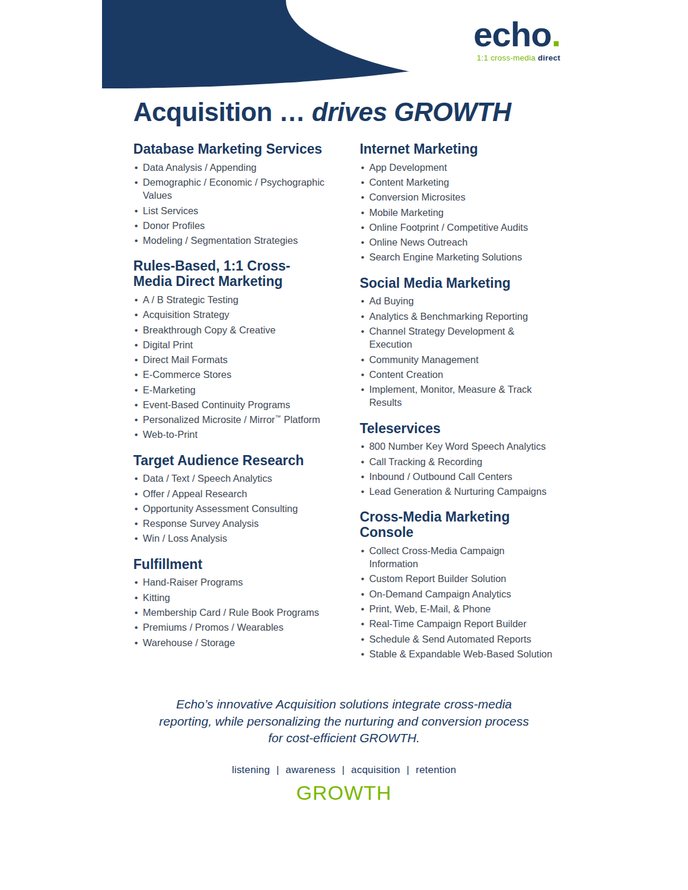echo.
1:1 cross-media direct
Acquisition … drives GROWTH
Database Marketing Services
Data Analysis / Appending
Demographic / Economic / Psychographic Values
List Services
Donor Profiles
Modeling / Segmentation Strategies
Rules-Based, 1:1 Cross-Media Direct Marketing
A / B Strategic Testing
Acquisition Strategy
Breakthrough Copy & Creative
Digital Print
Direct Mail Formats
E-Commerce Stores
E-Marketing
Event-Based Continuity Programs
Personalized Microsite / Mirror™ Platform
Web-to-Print
Target Audience Research
Data / Text / Speech Analytics
Offer / Appeal Research
Opportunity Assessment Consulting
Response Survey Analysis
Win / Loss Analysis
Fulfillment
Hand-Raiser Programs
Kitting
Membership Card / Rule Book Programs
Premiums / Promos / Wearables
Warehouse / Storage
Internet Marketing
App Development
Content Marketing
Conversion Microsites
Mobile Marketing
Online Footprint / Competitive Audits
Online News Outreach
Search Engine Marketing Solutions
Social Media Marketing
Ad Buying
Analytics & Benchmarking Reporting
Channel Strategy Development & Execution
Community Management
Content Creation
Implement, Monitor, Measure & Track Results
Teleservices
800 Number Key Word Speech Analytics
Call Tracking & Recording
Inbound / Outbound Call Centers
Lead Generation & Nurturing Campaigns
Cross-Media Marketing Console
Collect Cross-Media Campaign Information
Custom Report Builder Solution
On-Demand Campaign Analytics
Print, Web, E-Mail, & Phone
Real-Time Campaign Report Builder
Schedule & Send Automated Reports
Stable & Expandable Web-Based Solution
Echo’s innovative Acquisition solutions integrate cross-media reporting, while personalizing the nurturing and conversion process for cost-efficient GROWTH.
listening | awareness | acquisition | retention
GROWTH